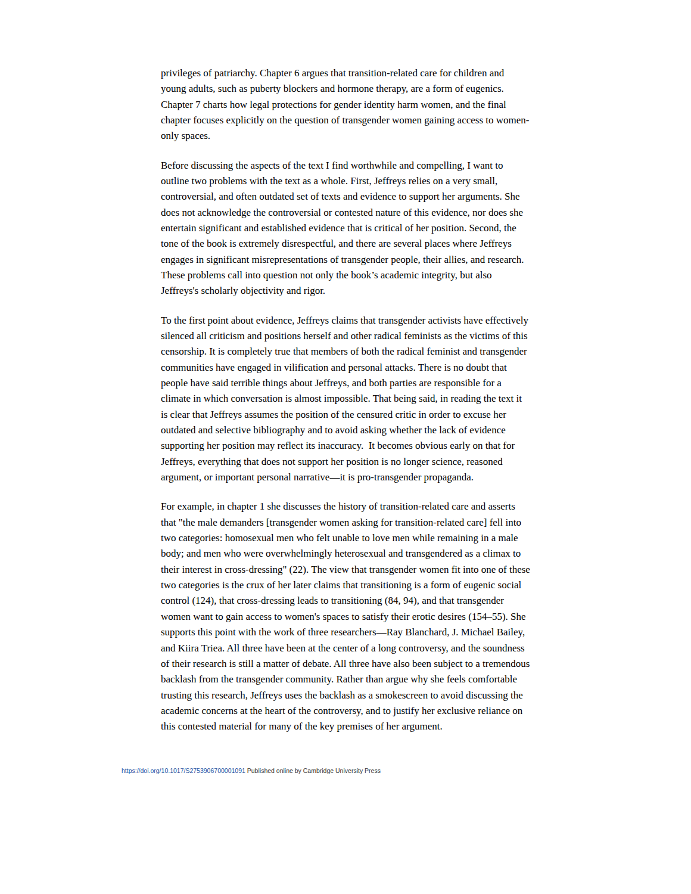privileges of patriarchy. Chapter 6 argues that transition-related care for children and young adults, such as puberty blockers and hormone therapy, are a form of eugenics. Chapter 7 charts how legal protections for gender identity harm women, and the final chapter focuses explicitly on the question of transgender women gaining access to women-only spaces.
Before discussing the aspects of the text I find worthwhile and compelling, I want to outline two problems with the text as a whole. First, Jeffreys relies on a very small, controversial, and often outdated set of texts and evidence to support her arguments. She does not acknowledge the controversial or contested nature of this evidence, nor does she entertain significant and established evidence that is critical of her position. Second, the tone of the book is extremely disrespectful, and there are several places where Jeffreys engages in significant misrepresentations of transgender people, their allies, and research. These problems call into question not only the book’s academic integrity, but also Jeffreys's scholarly objectivity and rigor.
To the first point about evidence, Jeffreys claims that transgender activists have effectively silenced all criticism and positions herself and other radical feminists as the victims of this censorship. It is completely true that members of both the radical feminist and transgender communities have engaged in vilification and personal attacks. There is no doubt that people have said terrible things about Jeffreys, and both parties are responsible for a climate in which conversation is almost impossible. That being said, in reading the text it is clear that Jeffreys assumes the position of the censured critic in order to excuse her outdated and selective bibliography and to avoid asking whether the lack of evidence supporting her position may reflect its inaccuracy. It becomes obvious early on that for Jeffreys, everything that does not support her position is no longer science, reasoned argument, or important personal narrative—it is pro-transgender propaganda.
For example, in chapter 1 she discusses the history of transition-related care and asserts that "the male demanders [transgender women asking for transition-related care] fell into two categories: homosexual men who felt unable to love men while remaining in a male body; and men who were overwhelmingly heterosexual and transgendered as a climax to their interest in cross-dressing" (22). The view that transgender women fit into one of these two categories is the crux of her later claims that transitioning is a form of eugenic social control (124), that cross-dressing leads to transitioning (84, 94), and that transgender women want to gain access to women's spaces to satisfy their erotic desires (154–55). She supports this point with the work of three researchers—Ray Blanchard, J. Michael Bailey, and Kiira Triea. All three have been at the center of a long controversy, and the soundness of their research is still a matter of debate. All three have also been subject to a tremendous backlash from the transgender community. Rather than argue why she feels comfortable trusting this research, Jeffreys uses the backlash as a smokescreen to avoid discussing the academic concerns at the heart of the controversy, and to justify her exclusive reliance on this contested material for many of the key premises of her argument.
https://doi.org/10.1017/S2753906700001091 Published online by Cambridge University Press